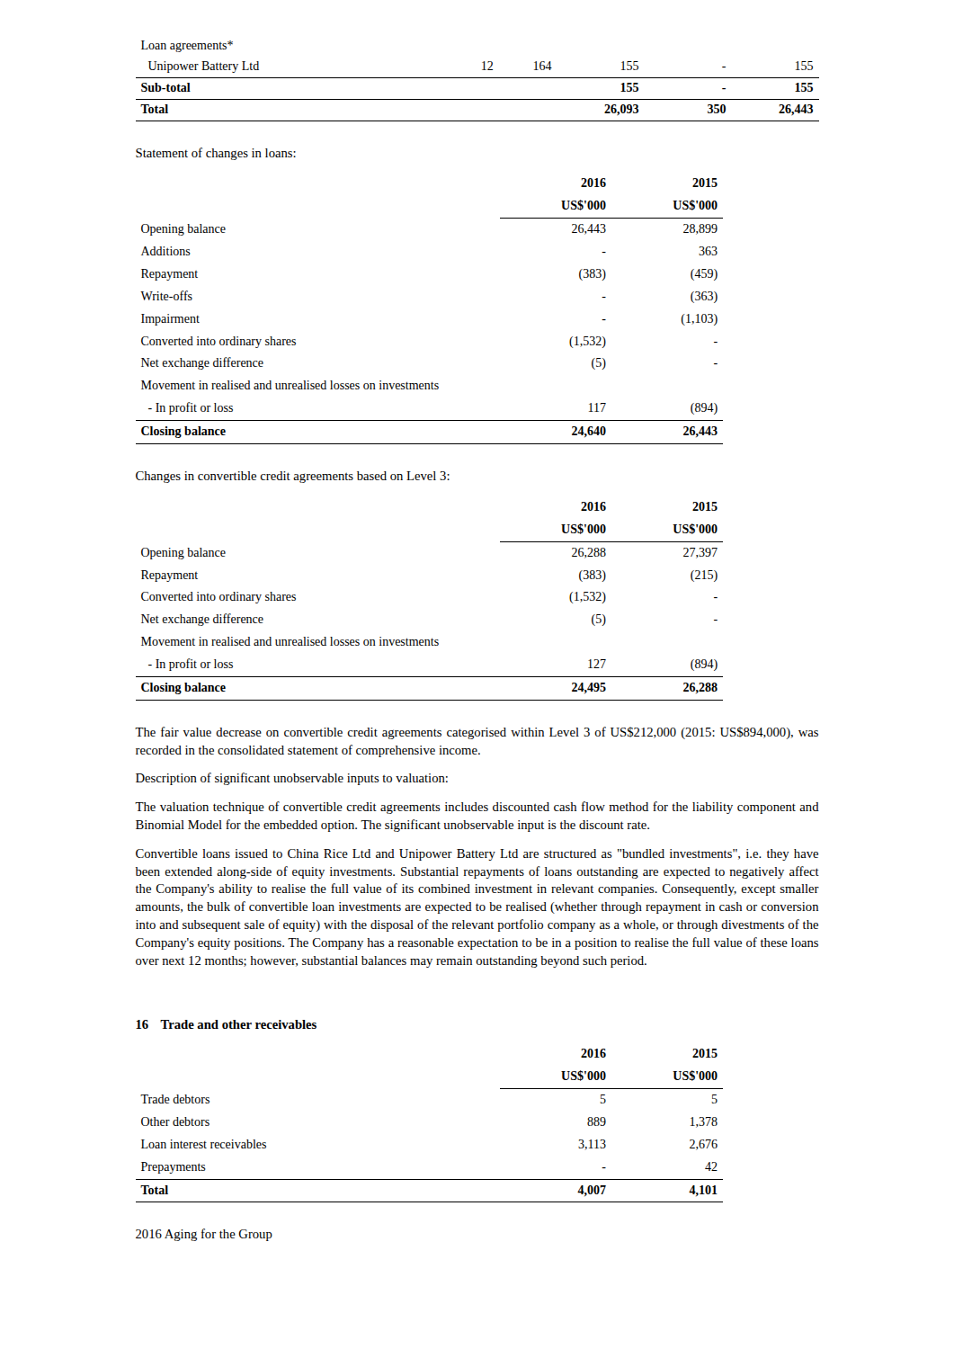| Loan agreements* | | | | | |
| Unipower Battery Ltd | 12 | 164 | 155 | - | 155 |
| Sub-total | | | 155 | - | 155 |
| Total | | | 26,093 | 350 | 26,443 |
Statement of changes in loans:
| | 2016 | 2015 |
| | US$'000 | US$'000 |
| Opening balance | 26,443 | 28,899 |
| Additions | - | 363 |
| Repayment | (383) | (459) |
| Write-offs | - | (363) |
| Impairment | - | (1,103) |
| Converted into ordinary shares | (1,532) | - |
| Net exchange difference | (5) | - |
| Movement in realised and unrealised losses on investments | | |
| - In profit or loss | 117 | (894) |
| Closing balance | 24,640 | 26,443 |
Changes in convertible credit agreements based on Level 3:
| | 2016 | 2015 |
| | US$'000 | US$'000 |
| Opening balance | 26,288 | 27,397 |
| Repayment | (383) | (215) |
| Converted into ordinary shares | (1,532) | - |
| Net exchange difference | (5) | - |
| Movement in realised and unrealised losses on investments | | |
| - In profit or loss | 127 | (894) |
| Closing balance | 24,495 | 26,288 |
The fair value decrease on convertible credit agreements categorised within Level 3 of US$212,000 (2015: US$894,000), was recorded in the consolidated statement of comprehensive income.
Description of significant unobservable inputs to valuation:
The valuation technique of convertible credit agreements includes discounted cash flow method for the liability component and Binomial Model for the embedded option. The significant unobservable input is the discount rate.
Convertible loans issued to China Rice Ltd and Unipower Battery Ltd are structured as "bundled investments", i.e. they have been extended along-side of equity investments. Substantial repayments of loans outstanding are expected to negatively affect the Company's ability to realise the full value of its combined investment in relevant companies. Consequently, except smaller amounts, the bulk of convertible loan investments are expected to be realised (whether through repayment in cash or conversion into and subsequent sale of equity) with the disposal of the relevant portfolio company as a whole, or through divestments of the Company's equity positions. The Company has a reasonable expectation to be in a position to realise the full value of these loans over next 12 months; however, substantial balances may remain outstanding beyond such period.
16 Trade and other receivables
| | 2016 | 2015 |
| | US$'000 | US$'000 |
| Trade debtors | 5 | 5 |
| Other debtors | 889 | 1,378 |
| Loan interest receivables | 3,113 | 2,676 |
| Prepayments | - | 42 |
| Total | 4,007 | 4,101 |
2016 Aging for the Group